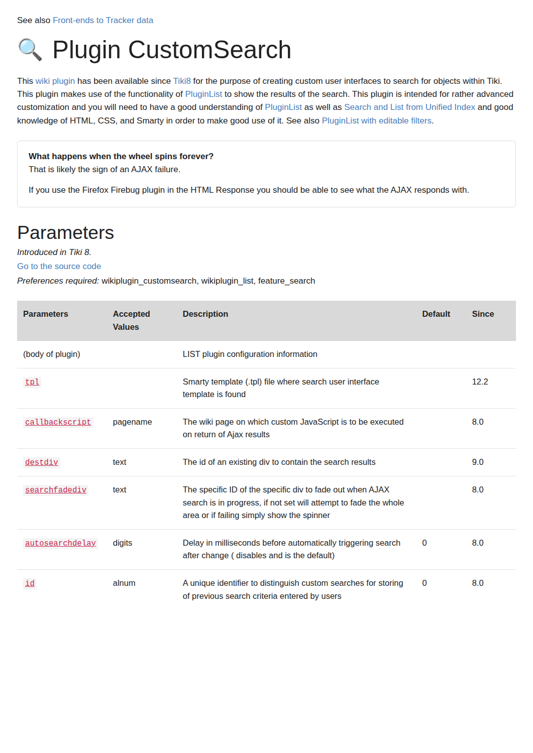See also Front-ends to Tracker data
🔍 Plugin CustomSearch
This wiki plugin has been available since Tiki8 for the purpose of creating custom user interfaces to search for objects within Tiki. This plugin makes use of the functionality of PluginList to show the results of the search. This plugin is intended for rather advanced customization and you will need to have a good understanding of PluginList as well as Search and List from Unified Index and good knowledge of HTML, CSS, and Smarty in order to make good use of it. See also PluginList with editable filters.
What happens when the wheel spins forever?
That is likely the sign of an AJAX failure.
If you use the Firefox Firebug plugin in the HTML Response you should be able to see what the AJAX responds with.
Parameters
Introduced in Tiki 8.
Go to the source code
Preferences required: wikiplugin_customsearch, wikiplugin_list, feature_search
| Parameters | Accepted Values | Description | Default | Since |
| --- | --- | --- | --- | --- |
| (body of plugin) | | LIST plugin configuration information | | |
| tpl | | Smarty template (.tpl) file where search user interface template is found | | 12.2 |
| callbackscript | pagename | The wiki page on which custom JavaScript is to be executed on return of Ajax results | | 8.0 |
| destdiv | text | The id of an existing div to contain the search results | | 9.0 |
| searchfadediv | text | The specific ID of the specific div to fade out when AJAX search is in progress, if not set will attempt to fade the whole area or if failing simply show the spinner | | 8.0 |
| autosearchdelay | digits | Delay in milliseconds before automatically triggering search after change ( disables and is the default) | 0 | 8.0 |
| id | alnum | A unique identifier to distinguish custom searches for storing of previous search criteria entered by users | 0 | 8.0 |